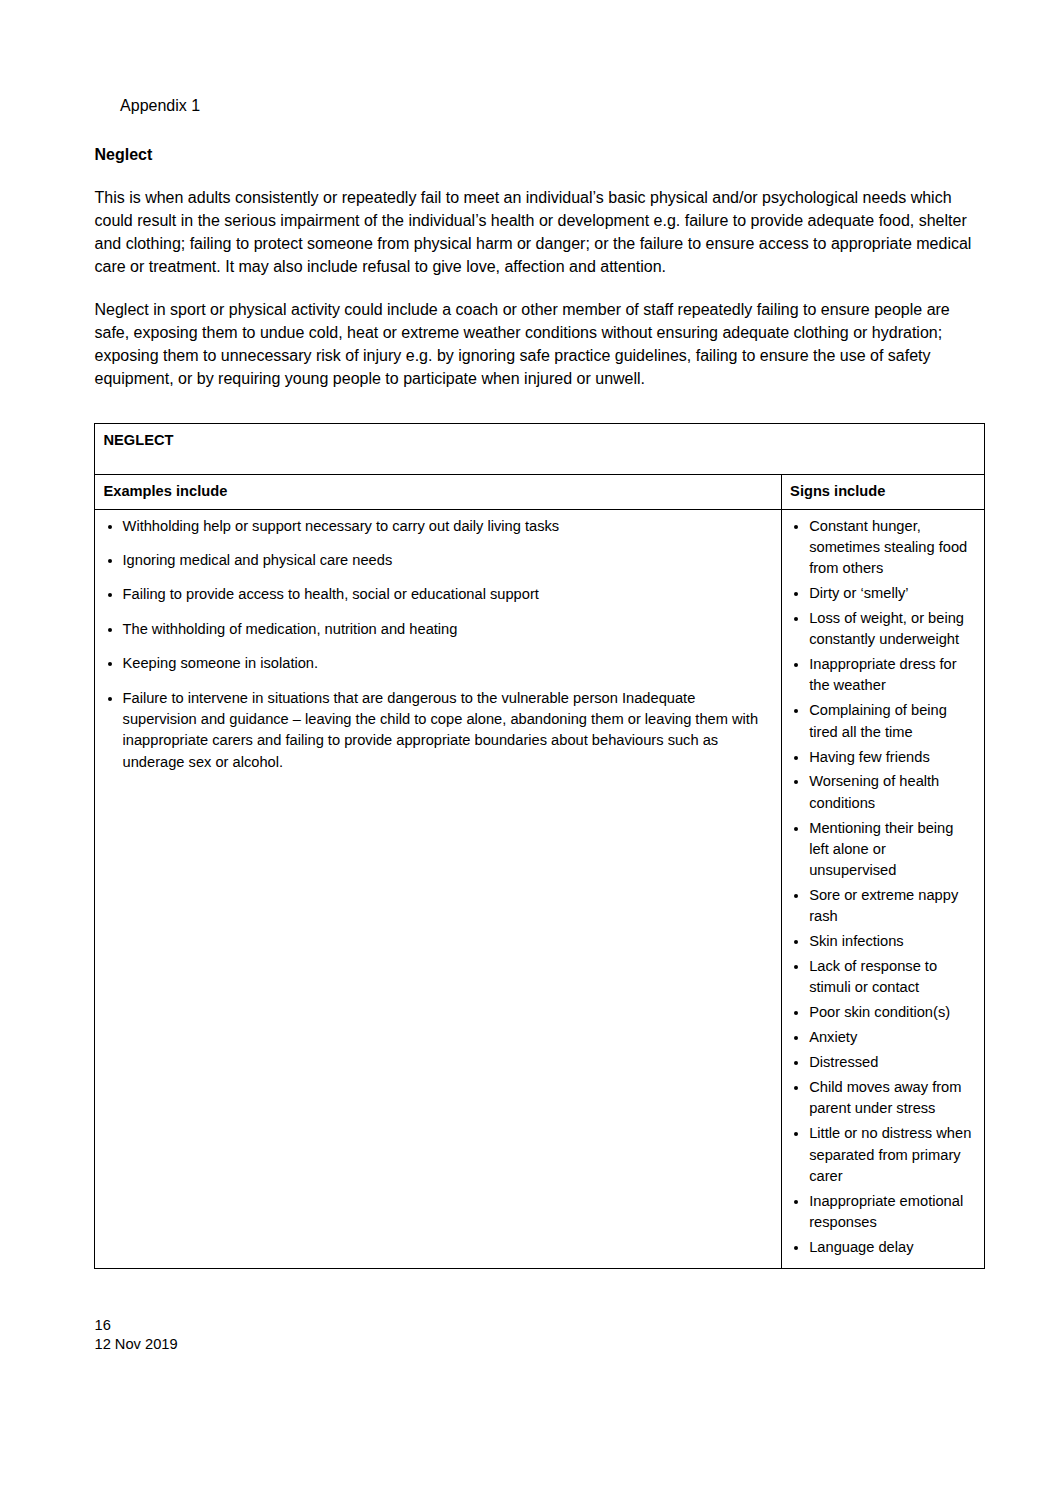Appendix 1
Neglect
This is when adults consistently or repeatedly fail to meet an individual’s basic physical and/or psychological needs which could result in the serious impairment of the individual’s health or development e.g. failure to provide adequate food, shelter and clothing; failing to protect someone from physical harm or danger; or the failure to ensure access to appropriate medical care or treatment. It may also include refusal to give love, affection and attention.
Neglect in sport or physical activity could include a coach or other member of staff repeatedly failing to ensure people are safe, exposing them to undue cold, heat or extreme weather conditions without ensuring adequate clothing or hydration; exposing them to unnecessary risk of injury e.g. by ignoring safe practice guidelines, failing to ensure the use of safety equipment, or by requiring young people to participate when injured or unwell.
| NEGLECT |
| --- |
| Examples include | Signs include |
| Withholding help or support necessary to carry out daily living tasks Ignoring medical and physical care needs Failing to provide access to health, social or educational support The withholding of medication, nutrition and heating Keeping someone in isolation. Failure to intervene in situations that are dangerous to the vulnerable person Inadequate supervision and guidance – leaving the child to cope alone, abandoning them or leaving them with inappropriate carers and failing to provide appropriate boundaries about behaviours such as underage sex or alcohol. | Constant hunger, sometimes stealing food from others Dirty or ‘smelly’ Loss of weight, or being constantly underweight Inappropriate dress for the weather Complaining of being tired all the time Having few friends Worsening of health conditions Mentioning their being left alone or unsupervised Sore or extreme nappy rash Skin infections Lack of response to stimuli or contact Poor skin condition(s) Anxiety Distressed Child moves away from parent under stress Little or no distress when separated from primary carer Inappropriate emotional responses Language delay |
16
12 Nov 2019